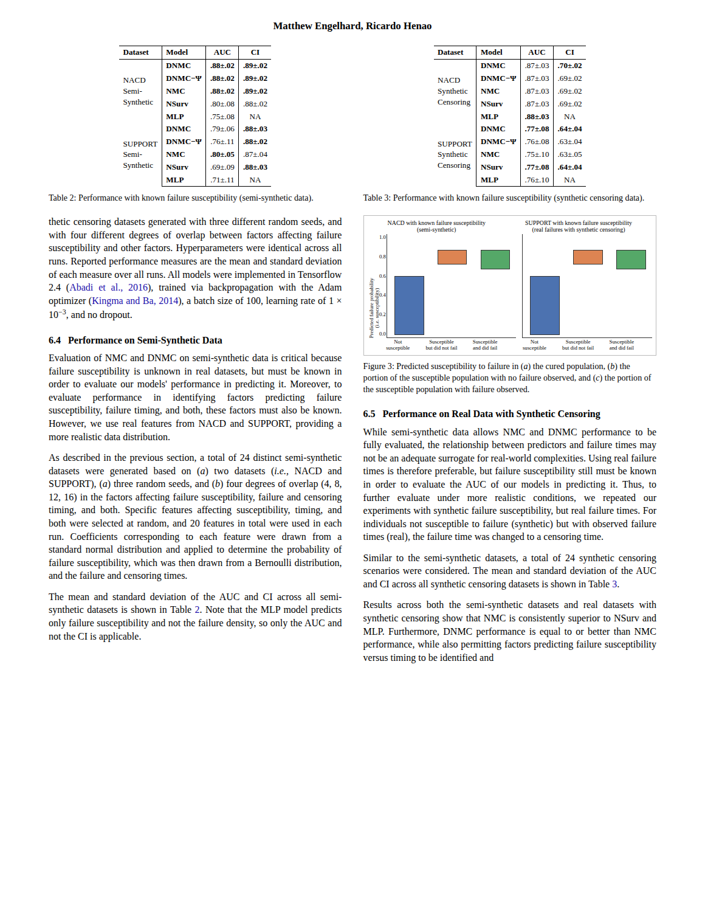Matthew Engelhard, Ricardo Henao
| Dataset | Model | AUC | CI |
| --- | --- | --- | --- |
| NACD Semi- Synthetic | DNMC | .88±.02 | .89±.02 |
| DNMC−Ψ | .88±.02 | .89±.02 |
| NMC | .88±.02 | .89±.02 |
| NSurv | .80±.08 | .88±.02 |
| MLP | .75±.08 | NA |
| SUPPORT Semi- Synthetic | DNMC | .79±.06 | .88±.03 |
| DNMC−Ψ | .76±.11 | .88±.02 |
| NMC | .80±.05 | .87±.04 |
| NSurv | .69±.09 | .88±.03 |
| MLP | .71±.11 | NA |
Table 2: Performance with known failure susceptibility (semi-synthetic data).
thetic censoring datasets generated with three different random seeds, and with four different degrees of overlap between factors affecting failure susceptibility and other factors. Hyperparameters were identical across all runs. Reported performance measures are the mean and standard deviation of each measure over all runs. All models were implemented in Tensorflow 2.4 (Abadi et al., 2016), trained via backpropagation with the Adam optimizer (Kingma and Ba, 2014), a batch size of 100, learning rate of 1 × 10−3, and no dropout.
6.4 Performance on Semi-Synthetic Data
Evaluation of NMC and DNMC on semi-synthetic data is critical because failure susceptibility is unknown in real datasets, but must be known in order to evaluate our models' performance in predicting it. Moreover, to evaluate performance in identifying factors predicting failure susceptibility, failure timing, and both, these factors must also be known. However, we use real features from NACD and SUPPORT, providing a more realistic data distribution.
As described in the previous section, a total of 24 distinct semi-synthetic datasets were generated based on (a) two datasets (i.e., NACD and SUPPORT), (a) three random seeds, and (b) four degrees of overlap (4, 8, 12, 16) in the factors affecting failure susceptibility, failure and censoring timing, and both. Specific features affecting susceptibility, timing, and both were selected at random, and 20 features in total were used in each run. Coefficients corresponding to each feature were drawn from a standard normal distribution and applied to determine the probability of failure susceptibility, which was then drawn from a Bernoulli distribution, and the failure and censoring times.
The mean and standard deviation of the AUC and CI across all semi-synthetic datasets is shown in Table 2. Note that the MLP model predicts only failure susceptibility and not the failure density, so only the AUC and not the CI is applicable.
| Dataset | Model | AUC | CI |
| --- | --- | --- | --- |
| NACD Synthetic Censoring | DNMC | .87±.03 | .70±.02 |
| DNMC−Ψ | .87±.03 | .69±.02 |
| NMC | .87±.03 | .69±.02 |
| NSurv | .87±.03 | .69±.02 |
| MLP | .88±.03 | NA |
| SUPPORT Synthetic Censoring | DNMC | .77±.08 | .64±.04 |
| DNMC−Ψ | .76±.08 | .63±.04 |
| NMC | .75±.10 | .63±.05 |
| NSurv | .77±.08 | .64±.04 |
| MLP | .76±.10 | NA |
Table 3: Performance with known failure susceptibility (synthetic censoring data).
NACD with known failure susceptibility
(semi-synthetic)
SUPPORT with known failure susceptibility
(real failures with synthetic censoring)
Predicted failure probability
(i.e. susceptibility)
1.00.80.60.40.20.0
Not
susceptible
Susceptible
but did not fail
Susceptible
and did fail
Not
susceptible
Susceptible
but did not fail
Susceptible
and did fail
Figure 3: Predicted susceptibility to failure in (a) the cured population, (b) the portion of the susceptible population with no failure observed, and (c) the portion of the susceptible population with failure observed.
6.5 Performance on Real Data with Synthetic Censoring
While semi-synthetic data allows NMC and DNMC performance to be fully evaluated, the relationship between predictors and failure times may not be an adequate surrogate for real-world complexities. Using real failure times is therefore preferable, but failure susceptibility still must be known in order to evaluate the AUC of our models in predicting it. Thus, to further evaluate under more realistic conditions, we repeated our experiments with synthetic failure susceptibility, but real failure times. For individuals not susceptible to failure (synthetic) but with observed failure times (real), the failure time was changed to a censoring time.
Similar to the semi-synthetic datasets, a total of 24 synthetic censoring scenarios were considered. The mean and standard deviation of the AUC and CI across all synthetic censoring datasets is shown in Table 3.
Results across both the semi-synthetic datasets and real datasets with synthetic censoring show that NMC is consistently superior to NSurv and MLP. Furthermore, DNMC performance is equal to or better than NMC performance, while also permitting factors predicting failure susceptibility versus timing to be identified and